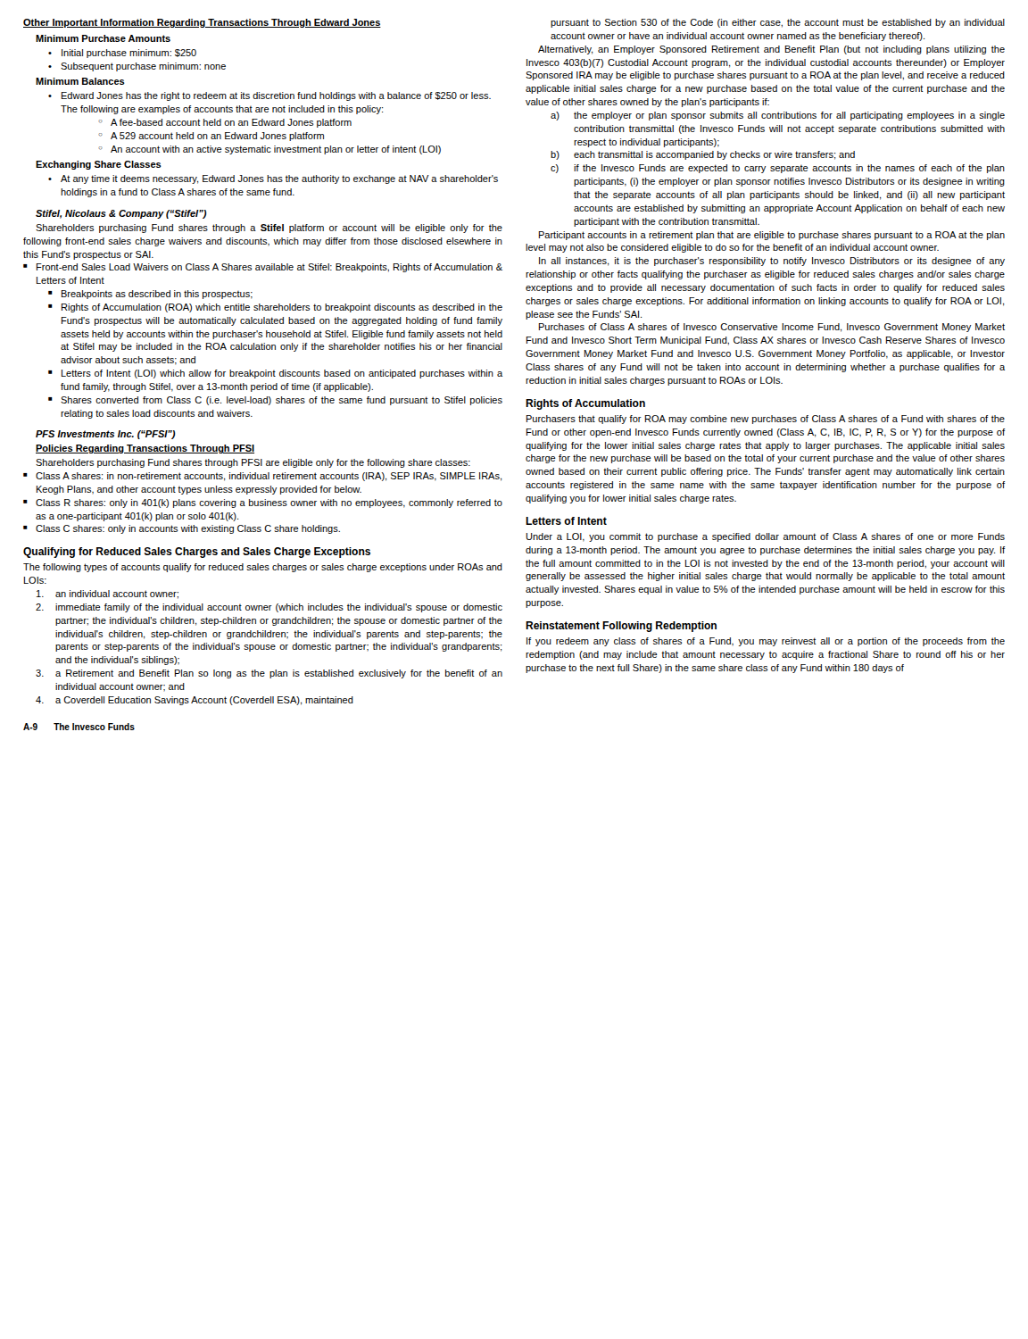Other Important Information Regarding Transactions Through Edward Jones
Minimum Purchase Amounts
Initial purchase minimum: $250
Subsequent purchase minimum: none
Minimum Balances
Edward Jones has the right to redeem at its discretion fund holdings with a balance of $250 or less. The following are examples of accounts that are not included in this policy:
A fee-based account held on an Edward Jones platform
A 529 account held on an Edward Jones platform
An account with an active systematic investment plan or letter of intent (LOI)
Exchanging Share Classes
At any time it deems necessary, Edward Jones has the authority to exchange at NAV a shareholder's holdings in a fund to Class A shares of the same fund.
Stifel, Nicolaus & Company (“Stifel”)
Shareholders purchasing Fund shares through a Stifel platform or account will be eligible only for the following front-end sales charge waivers and discounts, which may differ from those disclosed elsewhere in this Fund's prospectus or SAI.
Front-end Sales Load Waivers on Class A Shares available at Stifel: Breakpoints, Rights of Accumulation & Letters of Intent
Breakpoints as described in this prospectus;
Rights of Accumulation (ROA) which entitle shareholders to breakpoint discounts as described in the Fund's prospectus will be automatically calculated based on the aggregated holding of fund family assets held by accounts within the purchaser's household at Stifel. Eligible fund family assets not held at Stifel may be included in the ROA calculation only if the shareholder notifies his or her financial advisor about such assets; and
Letters of Intent (LOI) which allow for breakpoint discounts based on anticipated purchases within a fund family, through Stifel, over a 13-month period of time (if applicable).
Shares converted from Class C (i.e. level-load) shares of the same fund pursuant to Stifel policies relating to sales load discounts and waivers.
PFS Investments Inc. (“PFSI”)
Policies Regarding Transactions Through PFSI
Shareholders purchasing Fund shares through PFSI are eligible only for the following share classes:
Class A shares: in non-retirement accounts, individual retirement accounts (IRA), SEP IRAs, SIMPLE IRAs, Keogh Plans, and other account types unless expressly provided for below.
Class R shares: only in 401(k) plans covering a business owner with no employees, commonly referred to as a one-participant 401(k) plan or solo 401(k).
Class C shares: only in accounts with existing Class C share holdings.
Qualifying for Reduced Sales Charges and Sales Charge Exceptions
The following types of accounts qualify for reduced sales charges or sales charge exceptions under ROAs and LOIs:
an individual account owner;
immediate family of the individual account owner (which includes the individual's spouse or domestic partner; the individual's children, step-children or grandchildren; the spouse or domestic partner of the individual's children, step-children or grandchildren; the individual's parents and step-parents; the parents or step-parents of the individual's spouse or domestic partner; the individual's grandparents; and the individual's siblings);
a Retirement and Benefit Plan so long as the plan is established exclusively for the benefit of an individual account owner; and
a Coverdell Education Savings Account (Coverdell ESA), maintained
pursuant to Section 530 of the Code (in either case, the account must be established by an individual account owner or have an individual account owner named as the beneficiary thereof).
Alternatively, an Employer Sponsored Retirement and Benefit Plan (but not including plans utilizing the Invesco 403(b)(7) Custodial Account program, or the individual custodial accounts thereunder) or Employer Sponsored IRA may be eligible to purchase shares pursuant to a ROA at the plan level, and receive a reduced applicable initial sales charge for a new purchase based on the total value of the current purchase and the value of other shares owned by the plan's participants if:
the employer or plan sponsor submits all contributions for all participating employees in a single contribution transmittal (the Invesco Funds will not accept separate contributions submitted with respect to individual participants);
each transmittal is accompanied by checks or wire transfers; and
if the Invesco Funds are expected to carry separate accounts in the names of each of the plan participants, (i) the employer or plan sponsor notifies Invesco Distributors or its designee in writing that the separate accounts of all plan participants should be linked, and (ii) all new participant accounts are established by submitting an appropriate Account Application on behalf of each new participant with the contribution transmittal.
Participant accounts in a retirement plan that are eligible to purchase shares pursuant to a ROA at the plan level may not also be considered eligible to do so for the benefit of an individual account owner.
In all instances, it is the purchaser's responsibility to notify Invesco Distributors or its designee of any relationship or other facts qualifying the purchaser as eligible for reduced sales charges and/or sales charge exceptions and to provide all necessary documentation of such facts in order to qualify for reduced sales charges or sales charge exceptions. For additional information on linking accounts to qualify for ROA or LOI, please see the Funds' SAI.
Purchases of Class A shares of Invesco Conservative Income Fund, Invesco Government Money Market Fund and Invesco Short Term Municipal Fund, Class AX shares or Invesco Cash Reserve Shares of Invesco Government Money Market Fund and Invesco U.S. Government Money Portfolio, as applicable, or Investor Class shares of any Fund will not be taken into account in determining whether a purchase qualifies for a reduction in initial sales charges pursuant to ROAs or LOIs.
Rights of Accumulation
Purchasers that qualify for ROA may combine new purchases of Class A shares of a Fund with shares of the Fund or other open-end Invesco Funds currently owned (Class A, C, IB, IC, P, R, S or Y) for the purpose of qualifying for the lower initial sales charge rates that apply to larger purchases. The applicable initial sales charge for the new purchase will be based on the total of your current purchase and the value of other shares owned based on their current public offering price. The Funds' transfer agent may automatically link certain accounts registered in the same name with the same taxpayer identification number for the purpose of qualifying you for lower initial sales charge rates.
Letters of Intent
Under a LOI, you commit to purchase a specified dollar amount of Class A shares of one or more Funds during a 13-month period. The amount you agree to purchase determines the initial sales charge you pay. If the full amount committed to in the LOI is not invested by the end of the 13-month period, your account will generally be assessed the higher initial sales charge that would normally be applicable to the total amount actually invested. Shares equal in value to 5% of the intended purchase amount will be held in escrow for this purpose.
Reinstatement Following Redemption
If you redeem any class of shares of a Fund, you may reinvest all or a portion of the proceeds from the redemption (and may include that amount necessary to acquire a fractional Share to round off his or her purchase to the next full Share) in the same share class of any Fund within 180 days of
A-9 The Invesco Funds